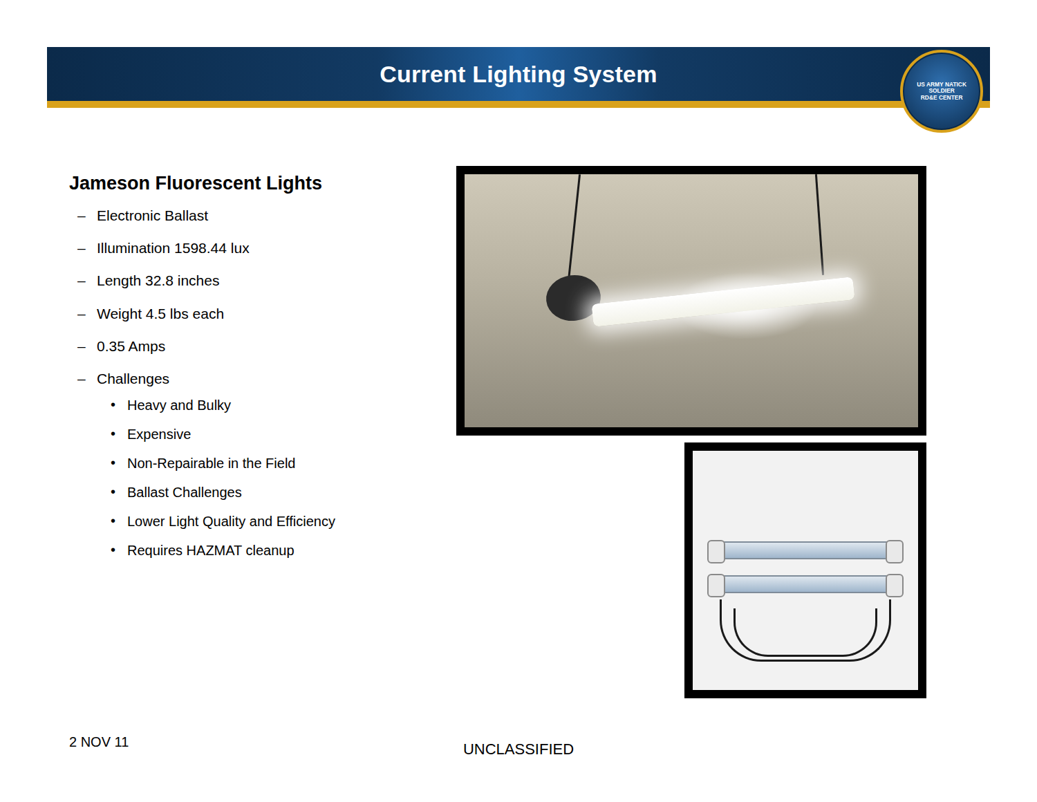US ARMY
RDECOM
Current Lighting System
US ARMY NATICK
SOLDIER
RD&E CENTER
Jameson Fluorescent Lights
Electronic Ballast
Illumination 1598.44 lux
Length 32.8 inches
Weight 4.5 lbs each
0.35 Amps
Challenges
Heavy and Bulky
Expensive
Non-Repairable in the Field
Ballast Challenges
Lower Light Quality and Efficiency
Requires HAZMAT cleanup
2 NOV 11
UNCLASSIFIED